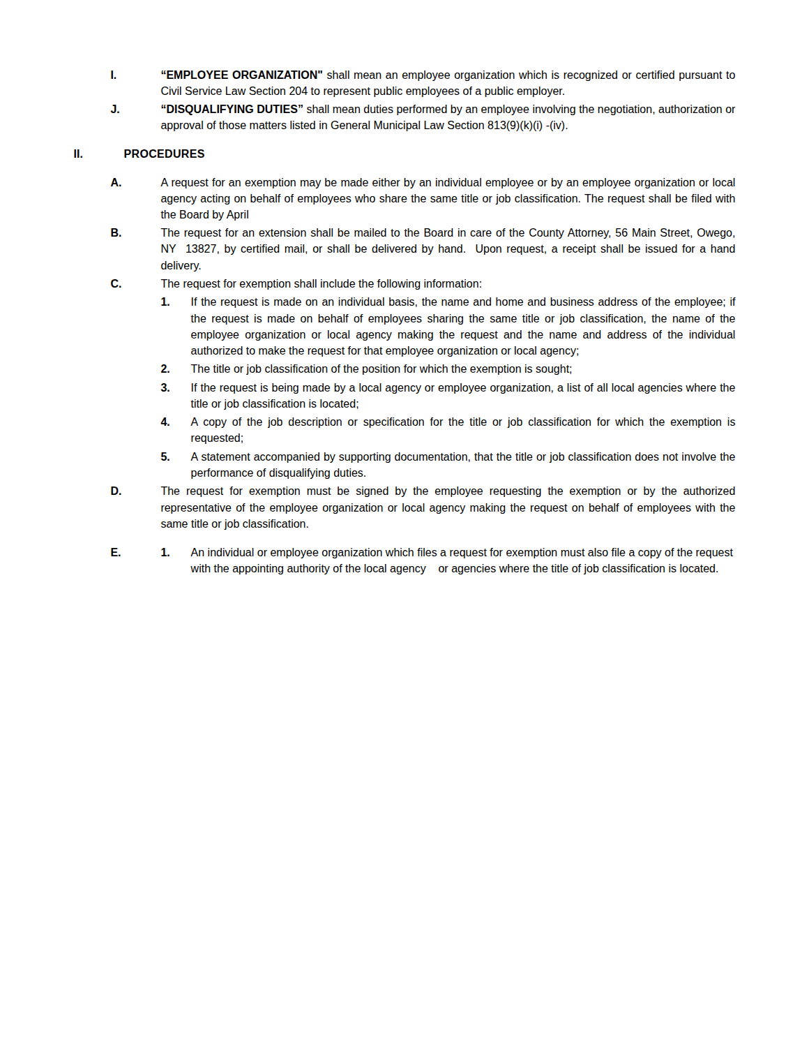I.
“EMPLOYEE ORGANIZATION" shall mean an employee organization which is recognized or certified pursuant to Civil Service Law Section 204 to represent public employees of a public employer.
J.
“DISQUALIFYING DUTIES” shall mean duties performed by an employee involving the negotiation, authorization or approval of those matters listed in General Municipal Law Section 813(9)(k)(i) -(iv).
II.
PROCEDURES
A.
A request for an exemption may be made either by an individual employee or by an employee organization or local agency acting on behalf of employees who share the same title or job classification. The request shall be filed with the Board by April
B.
The request for an extension shall be mailed to the Board in care of the County Attorney, 56 Main Street, Owego, NY 13827, by certified mail, or shall be delivered by hand. Upon request, a receipt shall be issued for a hand delivery.
C.
The request for exemption shall include the following information:
1.
If the request is made on an individual basis, the name and home and business address of the employee; if the request is made on behalf of employees sharing the same title or job classification, the name of the employee organization or local agency making the request and the name and address of the individual authorized to make the request for that employee organization or local agency;
2.
The title or job classification of the position for which the exemption is sought;
3.
If the request is being made by a local agency or employee organization, a list of all local agencies where the title or job classification is located;
4.
A copy of the job description or specification for the title or job classification for which the exemption is requested;
5.
A statement accompanied by supporting documentation, that the title or job classification does not involve the performance of disqualifying duties.
D.
The request for exemption must be signed by the employee requesting the exemption or by the authorized representative of the employee organization or local agency making the request on behalf of employees with the same title or job classification.
E.
1.
An individual or employee organization which files a request for exemption must also file a copy of the request with the appointing authority of the local agency or agencies where the title of job classification is located.